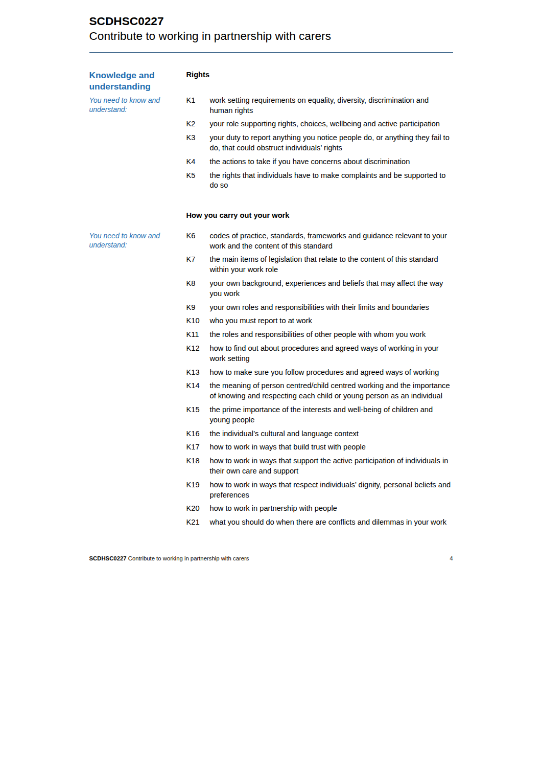SCDHSC0227
Contribute to working in partnership with carers
Knowledge and understanding
Rights
You need to know and understand:
| K1 | work setting requirements on equality, diversity, discrimination and human rights |
| K2 | your role supporting rights, choices, wellbeing and active participation |
| K3 | your duty to report anything you notice people do, or anything they fail to do, that could obstruct individuals’ rights |
| K4 | the actions to take if you have concerns about discrimination |
| K5 | the rights that individuals have to make complaints and be supported to do so |
How you carry out your work
You need to know and understand:
| K6 | codes of practice, standards, frameworks and guidance relevant to your work and the content of this standard |
| K7 | the main items of legislation that relate to the content of this standard within your work role |
| K8 | your own background, experiences and beliefs that may affect the way you work |
| K9 | your own roles and responsibilities with their limits and boundaries |
| K10 | who you must report to at work |
| K11 | the roles and responsibilities of other people with whom you work |
| K12 | how to find out about procedures and agreed ways of working in your work setting |
| K13 | how to make sure you follow procedures and agreed ways of working |
| K14 | the meaning of person centred/child centred working and the importance of knowing and respecting each child or young person as an individual |
| K15 | the prime importance of the interests and well-being of children and young people |
| K16 | the individual’s cultural and language context |
| K17 | how to work in ways that build trust with people |
| K18 | how to work in ways that support the active participation of individuals in their own care and support |
| K19 | how to work in ways that respect individuals’ dignity, personal beliefs and preferences |
| K20 | how to work in partnership with people |
| K21 | what you should do when there are conflicts and dilemmas in your work |
SCDHSC0227 Contribute to working in partnership with carers
4